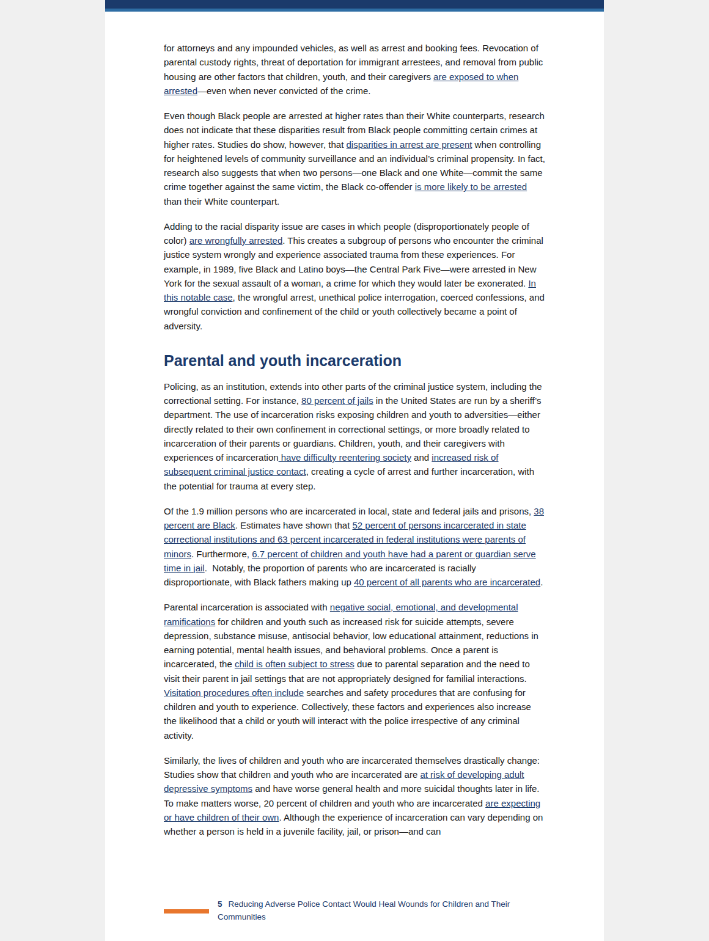for attorneys and any impounded vehicles, as well as arrest and booking fees. Revocation of parental custody rights, threat of deportation for immigrant arrestees, and removal from public housing are other factors that children, youth, and their caregivers are exposed to when arrested—even when never convicted of the crime.
Even though Black people are arrested at higher rates than their White counterparts, research does not indicate that these disparities result from Black people committing certain crimes at higher rates. Studies do show, however, that disparities in arrest are present when controlling for heightened levels of community surveillance and an individual’s criminal propensity. In fact, research also suggests that when two persons—one Black and one White—commit the same crime together against the same victim, the Black co-offender is more likely to be arrested than their White counterpart.
Adding to the racial disparity issue are cases in which people (disproportionately people of color) are wrongfully arrested. This creates a subgroup of persons who encounter the criminal justice system wrongly and experience associated trauma from these experiences. For example, in 1989, five Black and Latino boys—the Central Park Five—were arrested in New York for the sexual assault of a woman, a crime for which they would later be exonerated. In this notable case, the wrongful arrest, unethical police interrogation, coerced confessions, and wrongful conviction and confinement of the child or youth collectively became a point of adversity.
Parental and youth incarceration
Policing, as an institution, extends into other parts of the criminal justice system, including the correctional setting. For instance, 80 percent of jails in the United States are run by a sheriff’s department. The use of incarceration risks exposing children and youth to adversities—either directly related to their own confinement in correctional settings, or more broadly related to incarceration of their parents or guardians. Children, youth, and their caregivers with experiences of incarceration have difficulty reentering society and increased risk of subsequent criminal justice contact, creating a cycle of arrest and further incarceration, with the potential for trauma at every step.
Of the 1.9 million persons who are incarcerated in local, state and federal jails and prisons, 38 percent are Black. Estimates have shown that 52 percent of persons incarcerated in state correctional institutions and 63 percent incarcerated in federal institutions were parents of minors. Furthermore, 6.7 percent of children and youth have had a parent or guardian serve time in jail. Notably, the proportion of parents who are incarcerated is racially disproportionate, with Black fathers making up 40 percent of all parents who are incarcerated.
Parental incarceration is associated with negative social, emotional, and developmental ramifications for children and youth such as increased risk for suicide attempts, severe depression, substance misuse, antisocial behavior, low educational attainment, reductions in earning potential, mental health issues, and behavioral problems. Once a parent is incarcerated, the child is often subject to stress due to parental separation and the need to visit their parent in jail settings that are not appropriately designed for familial interactions. Visitation procedures often include searches and safety procedures that are confusing for children and youth to experience. Collectively, these factors and experiences also increase the likelihood that a child or youth will interact with the police irrespective of any criminal activity.
Similarly, the lives of children and youth who are incarcerated themselves drastically change: Studies show that children and youth who are incarcerated are at risk of developing adult depressive symptoms and have worse general health and more suicidal thoughts later in life. To make matters worse, 20 percent of children and youth who are incarcerated are expecting or have children of their own. Although the experience of incarceration can vary depending on whether a person is held in a juvenile facility, jail, or prison—and can
5 Reducing Adverse Police Contact Would Heal Wounds for Children and Their Communities